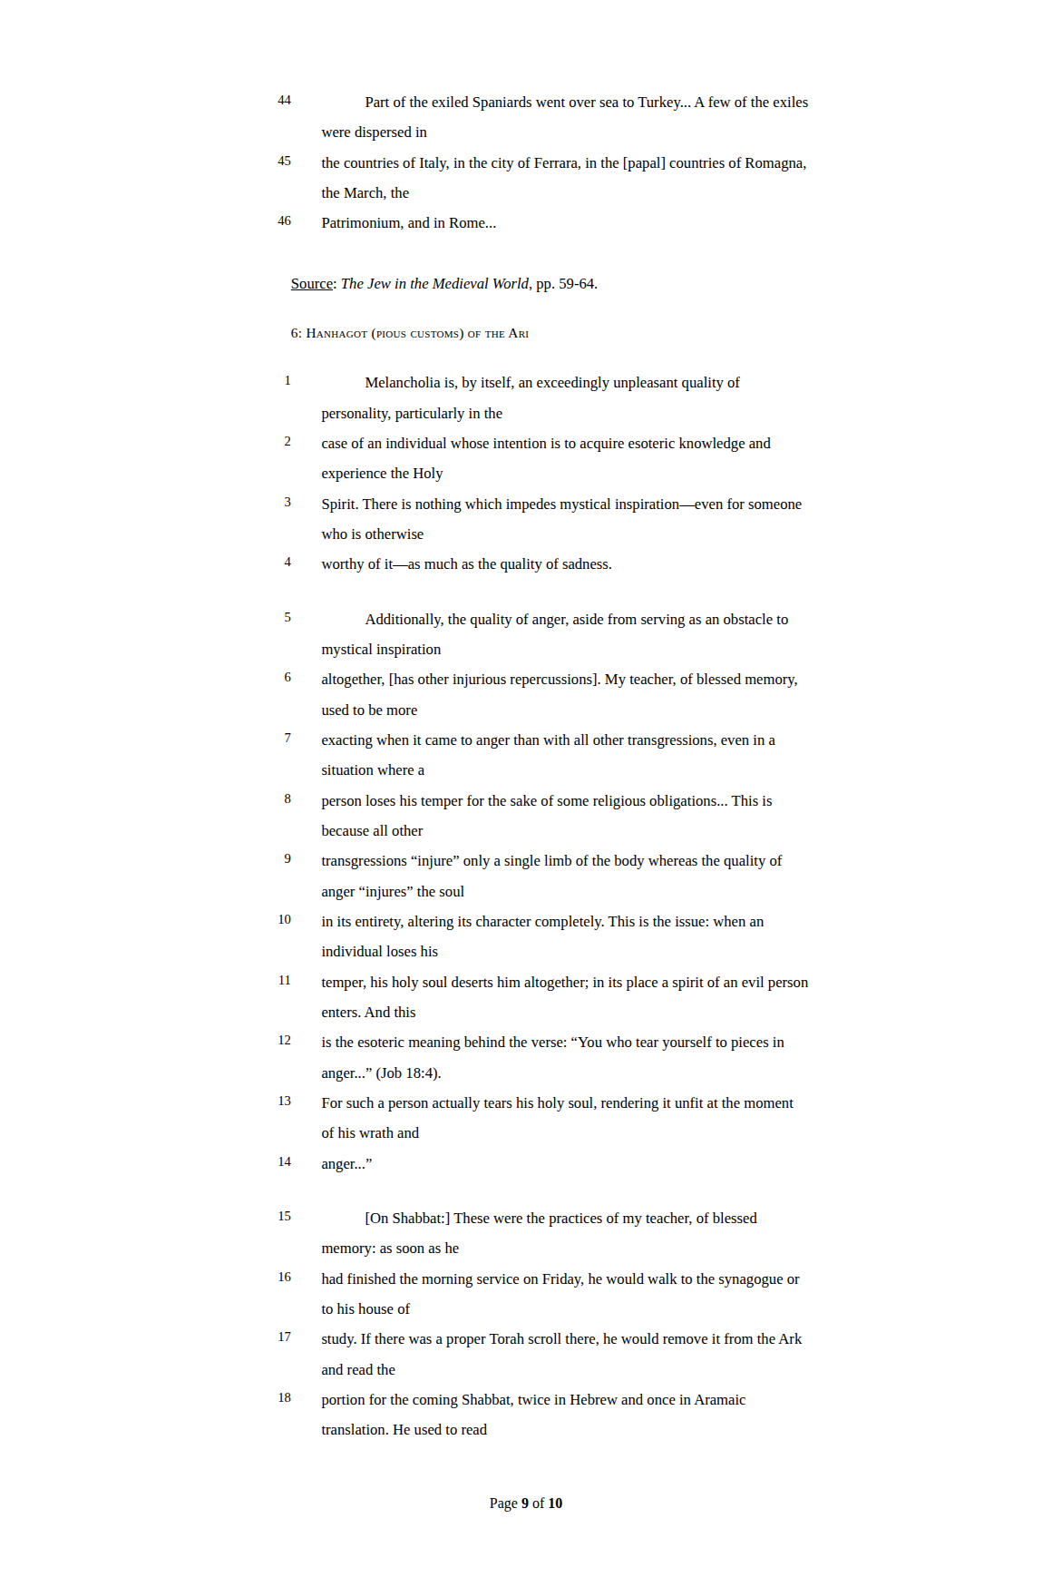44
Part of the exiled Spaniards went over sea to Turkey... A few of the exiles were dispersed in
45
the countries of Italy, in the city of Ferrara, in the [papal] countries of Romagna, the March, the
46
Patrimonium, and in Rome...
Source: The Jew in the Medieval World, pp. 59-64.
6: Hanhagot (pious customs) of the Ari
1
Melancholia is, by itself, an exceedingly unpleasant quality of personality, particularly in the
2
case of an individual whose intention is to acquire esoteric knowledge and experience the Holy
3
Spirit. There is nothing which impedes mystical inspiration—even for someone who is otherwise
4
worthy of it—as much as the quality of sadness.
5
Additionally, the quality of anger, aside from serving as an obstacle to mystical inspiration
6
altogether, [has other injurious repercussions]. My teacher, of blessed memory, used to be more
7
exacting when it came to anger than with all other transgressions, even in a situation where a
8
person loses his temper for the sake of some religious obligations... This is because all other
9
transgressions “injure” only a single limb of the body whereas the quality of anger “injures” the soul
10
in its entirety, altering its character completely. This is the issue: when an individual loses his
11
temper, his holy soul deserts him altogether; in its place a spirit of an evil person enters. And this
12
is the esoteric meaning behind the verse: “You who tear yourself to pieces in anger...” (Job 18:4).
13
For such a person actually tears his holy soul, rendering it unfit at the moment of his wrath and
14
anger...”
15
[On Shabbat:] These were the practices of my teacher, of blessed memory: as soon as he
16
had finished the morning service on Friday, he would walk to the synagogue or to his house of
17
study. If there was a proper Torah scroll there, he would remove it from the Ark and read the
18
portion for the coming Shabbat, twice in Hebrew and once in Aramaic translation. He used to read
Page 9 of 10